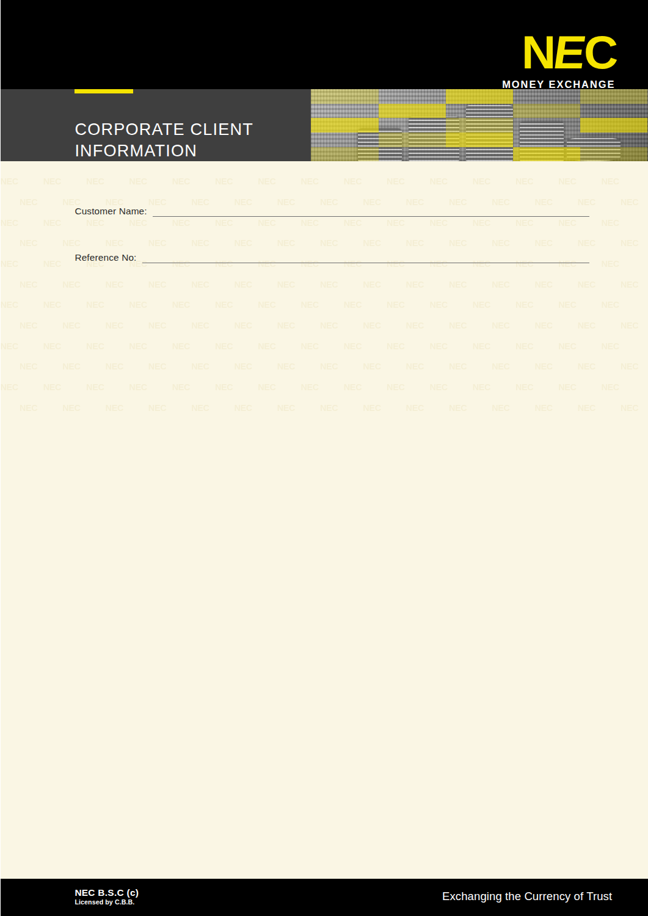NEC Money Exchange
Corporate Client
Information
NEC NEC NEC NEC NEC NEC NEC NEC NEC NEC NEC NEC NEC NEC NEC
NEC NEC NEC NEC NEC NEC NEC NEC NEC NEC NEC NEC NEC NEC NEC
NEC NEC NEC NEC NEC NEC NEC NEC NEC NEC NEC NEC NEC NEC NEC
NEC NEC NEC NEC NEC NEC NEC NEC NEC NEC NEC NEC NEC NEC NEC
NEC NEC NEC NEC NEC NEC NEC NEC NEC NEC NEC NEC NEC NEC NEC
NEC NEC NEC NEC NEC NEC NEC NEC NEC NEC NEC NEC NEC NEC NEC
NEC NEC NEC NEC NEC NEC NEC NEC NEC NEC NEC NEC NEC NEC NEC
NEC NEC NEC NEC NEC NEC NEC NEC NEC NEC NEC NEC NEC NEC NEC
NEC NEC NEC NEC NEC NEC NEC NEC NEC NEC NEC NEC NEC NEC NEC
NEC NEC NEC NEC NEC NEC NEC NEC NEC NEC NEC NEC NEC NEC NEC
NEC NEC NEC NEC NEC NEC NEC NEC NEC NEC NEC NEC NEC NEC NEC
NEC NEC NEC NEC NEC NEC NEC NEC NEC NEC NEC NEC NEC NEC NEC
Customer Name:
Reference No:
NEC B.S.C (c)
Licensed by C.B.B.
Exchanging the Currency of Trust